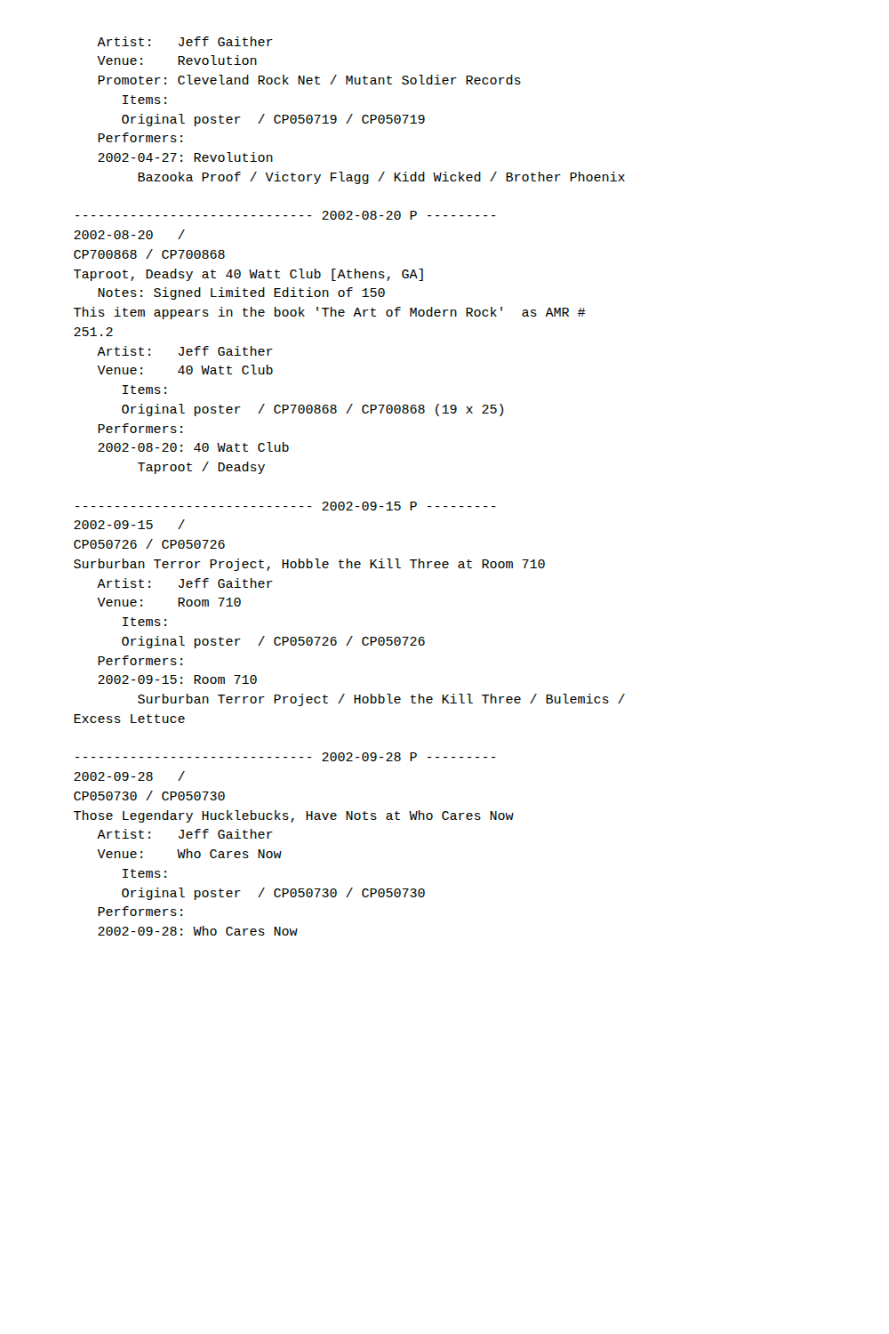Artist:   Jeff Gaither
   Venue:    Revolution
   Promoter: Cleveland Rock Net / Mutant Soldier Records
      Items:
      Original poster  / CP050719 / CP050719
   Performers:
   2002-04-27: Revolution
        Bazooka Proof / Victory Flagg / Kidd Wicked / Brother Phoenix

------------------------------ 2002-08-20 P ---------
2002-08-20   / 
CP700868 / CP700868
Taproot, Deadsy at 40 Watt Club [Athens, GA]
   Notes: Signed Limited Edition of 150
This item appears in the book 'The Art of Modern Rock'  as AMR # 
251.2
   Artist:   Jeff Gaither
   Venue:    40 Watt Club
      Items:
      Original poster  / CP700868 / CP700868 (19 x 25)
   Performers:
   2002-08-20: 40 Watt Club
        Taproot / Deadsy

------------------------------ 2002-09-15 P ---------
2002-09-15   / 
CP050726 / CP050726
Surburban Terror Project, Hobble the Kill Three at Room 710
   Artist:   Jeff Gaither
   Venue:    Room 710
      Items:
      Original poster  / CP050726 / CP050726
   Performers:
   2002-09-15: Room 710
        Surburban Terror Project / Hobble the Kill Three / Bulemics / 
Excess Lettuce

------------------------------ 2002-09-28 P ---------
2002-09-28   / 
CP050730 / CP050730
Those Legendary Hucklebucks, Have Nots at Who Cares Now
   Artist:   Jeff Gaither
   Venue:    Who Cares Now
      Items:
      Original poster  / CP050730 / CP050730
   Performers:
   2002-09-28: Who Cares Now